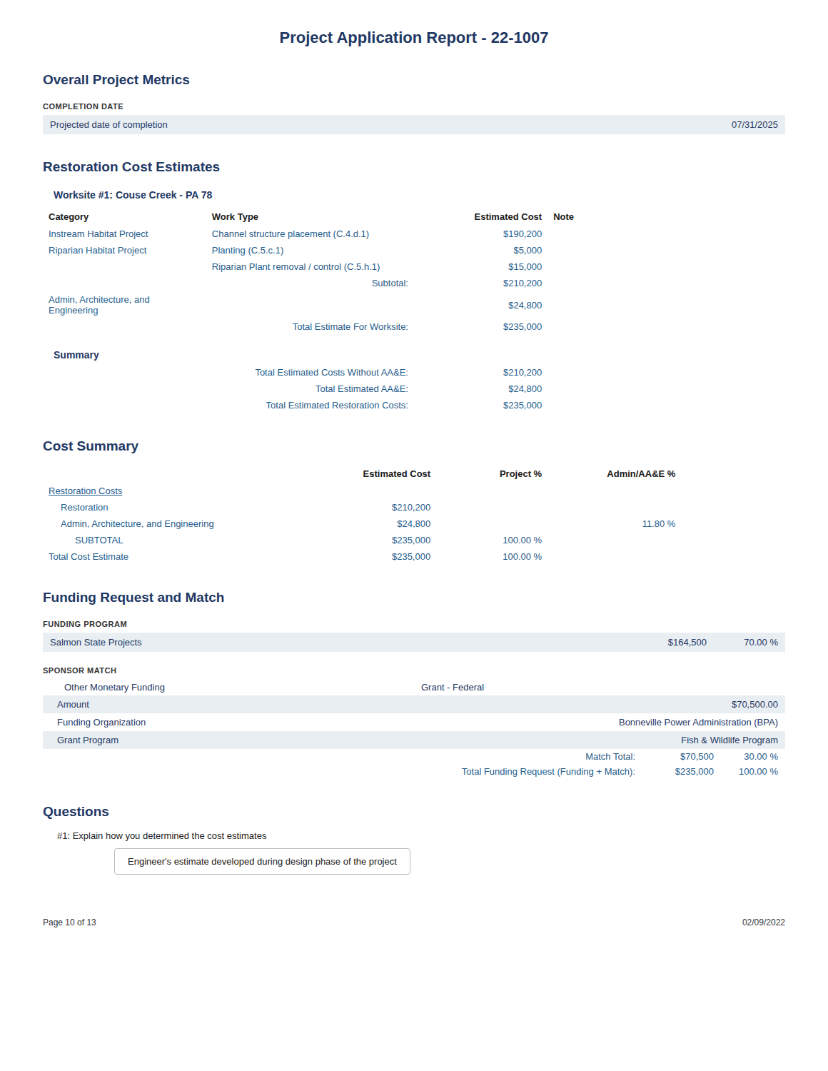Project Application Report - 22-1007
Overall Project Metrics
COMPLETION DATE
Projected date of completion 07/31/2025
Restoration Cost Estimates
Worksite #1: Couse Creek - PA 78
| Category | Work Type | Estimated Cost | Note | |
| --- | --- | --- | --- | --- |
| Instream Habitat Project | Channel structure placement (C.4.d.1) | $190,200 | | |
| Riparian Habitat Project | Planting (C.5.c.1) | $5,000 | | |
| | Riparian Plant removal / control (C.5.h.1) | $15,000 | | |
| | Subtotal: | $210,200 | | |
| Admin, Architecture, and Engineering | | $24,800 | | |
| | Total Estimate For Worksite: | $235,000 | | |
Summary
| | Total Estimated Costs Without AA&E: | $210,200 | |
| | Total Estimated AA&E: | $24,800 | |
| | Total Estimated Restoration Costs: | $235,000 | |
Cost Summary
| | Estimated Cost | Project % | Admin/AA&E % | |
| --- | --- | --- | --- | --- |
| Restoration Costs | | | | |
| Restoration | $210,200 | | | |
| Admin, Architecture, and Engineering | $24,800 | | 11.80 % | |
| SUBTOTAL | $235,000 | 100.00 % | | |
| Total Cost Estimate | $235,000 | 100.00 % | | |
Funding Request and Match
FUNDING PROGRAM
Salmon State Projects $164,500 70.00 %
SPONSOR MATCH
Other Monetary Funding Grant - Federal
Amount $70,500.00
Funding Organization Bonneville Power Administration (BPA)
Grant Program Fish & Wildlife Program
Match Total: $70,500 30.00 %
Total Funding Request (Funding + Match): $235,000 100.00 %
Questions
#1: Explain how you determined the cost estimates
Engineer's estimate developed during design phase of the project
Page 10 of 13 02/09/2022